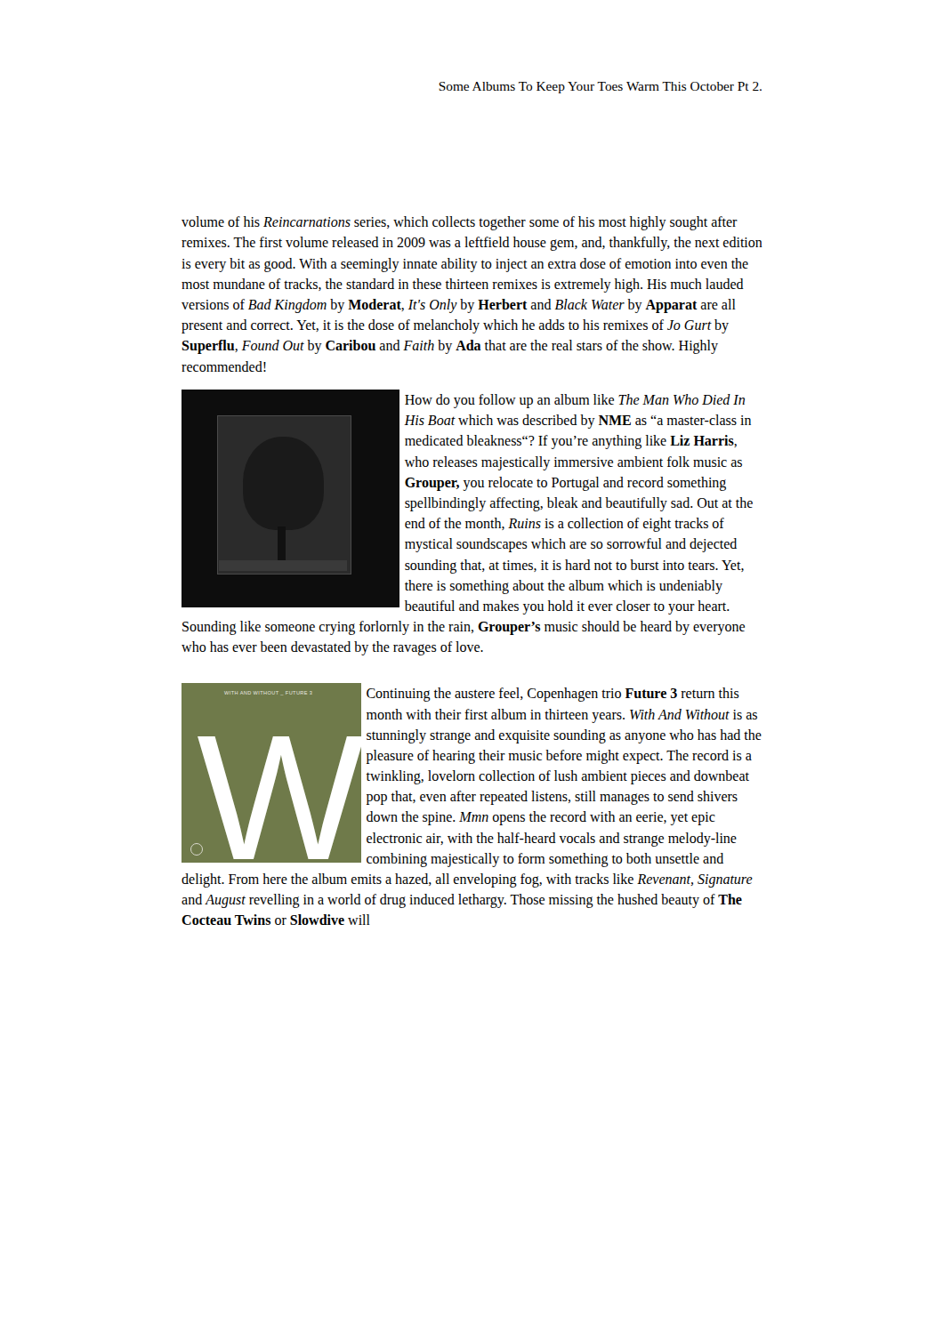Some Albums To Keep Your Toes Warm This October Pt 2.
volume of his Reincarnations series, which collects together some of his most highly sought after remixes. The first volume released in 2009 was a leftfield house gem, and, thankfully, the next edition is every bit as good. With a seemingly innate ability to inject an extra dose of emotion into even the most mundane of tracks, the standard in these thirteen remixes is extremely high. His much lauded versions of Bad Kingdom by Moderat, It's Only by Herbert and Black Water by Apparat are all present and correct. Yet, it is the dose of melancholy which he adds to his remixes of Jo Gurt by Superflu, Found Out by Caribou and Faith by Ada that are the real stars of the show. Highly recommended!
How do you follow up an album like The Man Who Died In His Boat which was described by NME as “a master-class in medicated bleakness“? If you’re anything like Liz Harris, who releases majestically immersive ambient folk music as Grouper, you relocate to Portugal and record something spellbindingly affecting, bleak and beautifully sad. Out at the end of the month, Ruins is a collection of eight tracks of mystical soundscapes which are so sorrowful and dejected sounding that, at times, it is hard not to burst into tears. Yet, there is something about the album which is undeniably beautiful and makes you hold it ever closer to your heart. Sounding like someone crying forlornly in the rain, Grouper’s music should be heard by everyone who has ever been devastated by the ravages of love.
WITH AND WITHOUT _ FUTURE 3
W
Continuing the austere feel, Copenhagen trio Future 3 return this month with their first album in thirteen years. With And Without is as stunningly strange and exquisite sounding as anyone who has had the pleasure of hearing their music before might expect. The record is a twinkling, lovelorn collection of lush ambient pieces and downbeat pop that, even after repeated listens, still manages to send shivers down the spine. Mmn opens the record with an eerie, yet epic electronic air, with the half-heard vocals and strange melody-line combining majestically to form something to both unsettle and delight. From here the album emits a hazed, all enveloping fog, with tracks like Revenant, Signature and August revelling in a world of drug induced lethargy. Those missing the hushed beauty of The Cocteau Twins or Slowdive will